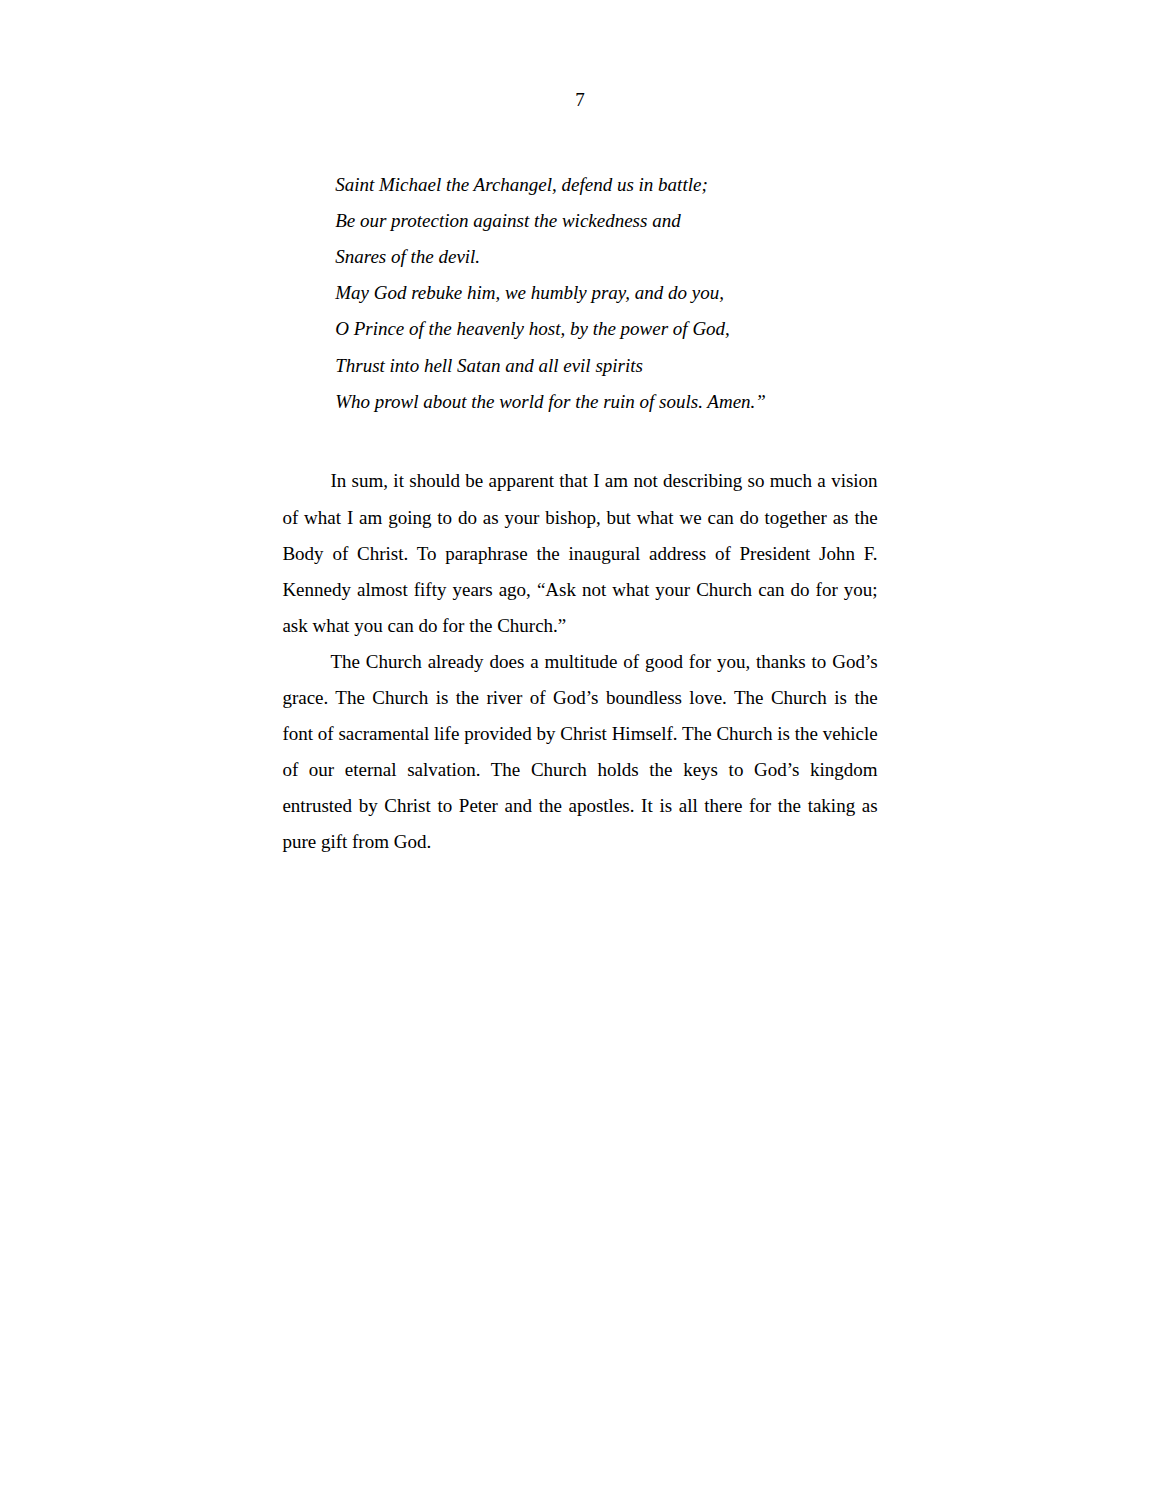7
Saint Michael the Archangel, defend us in battle;
Be our protection against the wickedness and
Snares of the devil.
May God rebuke him, we humbly pray, and do you,
O Prince of the heavenly host, by the power of God,
Thrust into hell Satan and all evil spirits
Who prowl about the world for the ruin of souls. Amen.”
In sum, it should be apparent that I am not describing so much a vision of what I am going to do as your bishop, but what we can do together as the Body of Christ. To paraphrase the inaugural address of President John F. Kennedy almost fifty years ago, “Ask not what your Church can do for you; ask what you can do for the Church.”
The Church already does a multitude of good for you, thanks to God’s grace. The Church is the river of God’s boundless love. The Church is the font of sacramental life provided by Christ Himself. The Church is the vehicle of our eternal salvation. The Church holds the keys to God’s kingdom entrusted by Christ to Peter and the apostles. It is all there for the taking as pure gift from God.